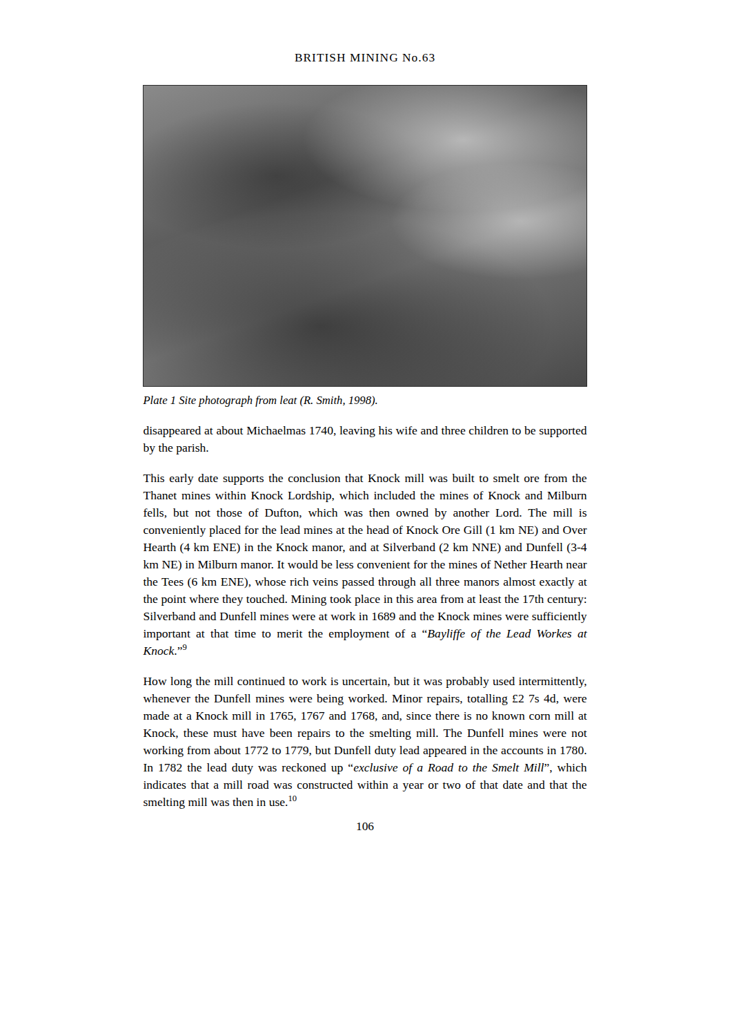BRITISH MINING No.63
Plate 1 Site photograph from leat (R. Smith, 1998).
disappeared at about Michaelmas 1740, leaving his wife and three children to be supported by the parish.
This early date supports the conclusion that Knock mill was built to smelt ore from the Thanet mines within Knock Lordship, which included the mines of Knock and Milburn fells, but not those of Dufton, which was then owned by another Lord. The mill is conveniently placed for the lead mines at the head of Knock Ore Gill (1 km NE) and Over Hearth (4 km ENE) in the Knock manor, and at Silverband (2 km NNE) and Dunfell (3-4 km NE) in Milburn manor. It would be less convenient for the mines of Nether Hearth near the Tees (6 km ENE), whose rich veins passed through all three manors almost exactly at the point where they touched. Mining took place in this area from at least the 17th century: Silverband and Dunfell mines were at work in 1689 and the Knock mines were sufficiently important at that time to merit the employment of a “Bayliffe of the Lead Workes at Knock.”9
How long the mill continued to work is uncertain, but it was probably used intermittently, whenever the Dunfell mines were being worked. Minor repairs, totalling £2 7s 4d, were made at a Knock mill in 1765, 1767 and 1768, and, since there is no known corn mill at Knock, these must have been repairs to the smelting mill. The Dunfell mines were not working from about 1772 to 1779, but Dunfell duty lead appeared in the accounts in 1780. In 1782 the lead duty was reckoned up “exclusive of a Road to the Smelt Mill”, which indicates that a mill road was constructed within a year or two of that date and that the smelting mill was then in use.10
106